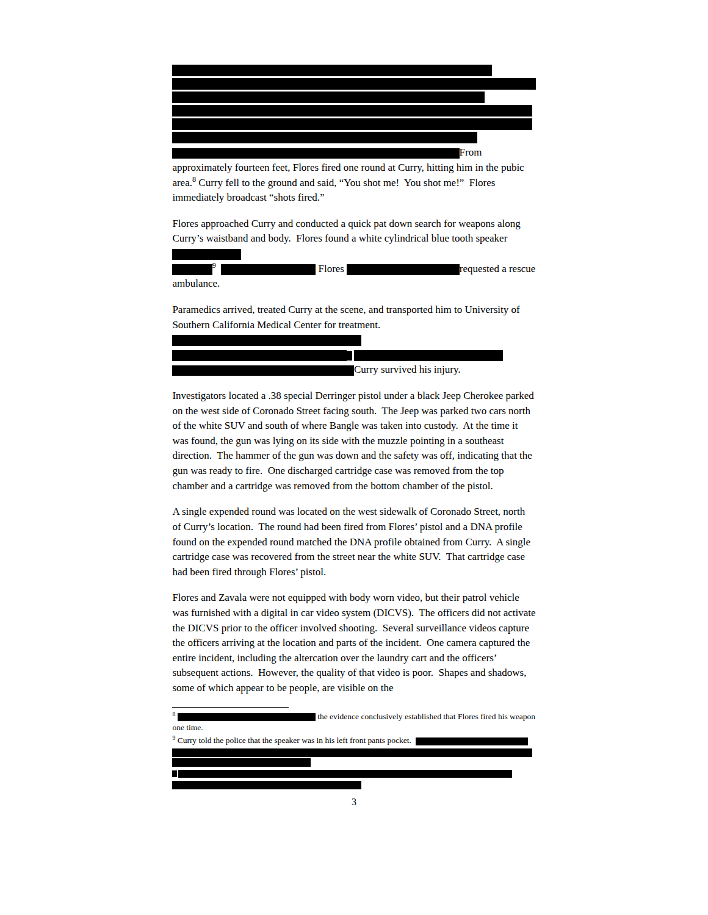From approximately fourteen feet, Flores fired one round at Curry, hitting him in the pubic area.8 Curry fell to the ground and said, “You shot me! You shot me!” Flores immediately broadcast “shots fired.”
Flores approached Curry and conducted a quick pat down search for weapons along Curry’s waistband and body. Flores found a white cylindrical blue tooth speaker
9 Flores requested a rescue ambulance.
Paramedics arrived, treated Curry at the scene, and transported him to University of Southern California Medical Center for treatment.
Curry survived his injury.
Investigators located a .38 special Derringer pistol under a black Jeep Cherokee parked on the west side of Coronado Street facing south. The Jeep was parked two cars north of the white SUV and south of where Bangle was taken into custody. At the time it was found, the gun was lying on its side with the muzzle pointing in a southeast direction. The hammer of the gun was down and the safety was off, indicating that the gun was ready to fire. One discharged cartridge case was removed from the top chamber and a cartridge was removed from the bottom chamber of the pistol.
A single expended round was located on the west sidewalk of Coronado Street, north of Curry’s location. The round had been fired from Flores’ pistol and a DNA profile found on the expended round matched the DNA profile obtained from Curry. A single cartridge case was recovered from the street near the white SUV. That cartridge case had been fired through Flores’ pistol.
Flores and Zavala were not equipped with body worn video, but their patrol vehicle was furnished with a digital in car video system (DICVS). The officers did not activate the DICVS prior to the officer involved shooting. Several surveillance videos capture the officers arriving at the location and parts of the incident. One camera captured the entire incident, including the altercation over the laundry cart and the officers’ subsequent actions. However, the quality of that video is poor. Shapes and shadows, some of which appear to be people, are visible on the
8 the evidence conclusively established that Flores fired his weapon one time.
9 Curry told the police that the speaker was in his left front pants pocket.
3